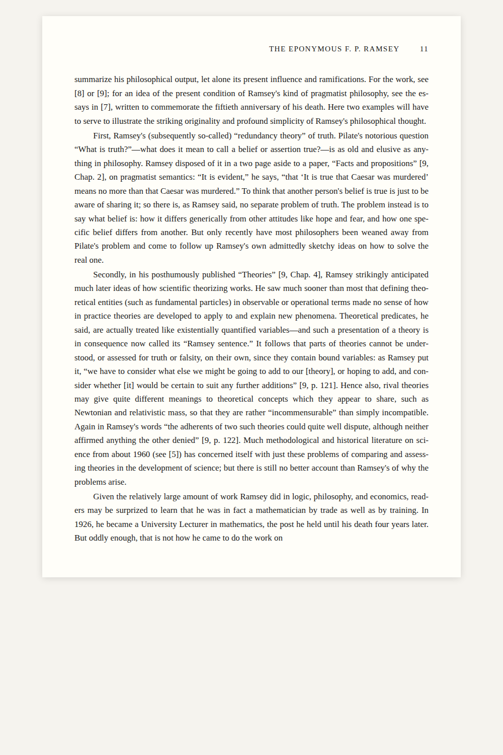The Eponymous F. P. Ramsey 11
summarize his philosophical output, let alone its present influence and ramifications. For the work, see [8] or [9]; for an idea of the present condition of Ramsey's kind of pragmatist philosophy, see the essays in [7], written to commemorate the fiftieth anniversary of his death. Here two examples will have to serve to illustrate the striking originality and profound simplicity of Ramsey's philosophical thought.
First, Ramsey's (subsequently so-called) “redundancy theory” of truth. Pilate's notorious question “What is truth?”—what does it mean to call a belief or assertion true?—is as old and elusive as anything in philosophy. Ramsey disposed of it in a two page aside to a paper, “Facts and propositions” [9, Chap. 2], on pragmatist semantics: “It is evident,” he says, “that ‘It is true that Caesar was murdered’ means no more than that Caesar was murdered.” To think that another person's belief is true is just to be aware of sharing it; so there is, as Ramsey said, no separate problem of truth. The problem instead is to say what belief is: how it differs generically from other attitudes like hope and fear, and how one specific belief differs from another. But only recently have most philosophers been weaned away from Pilate's problem and come to follow up Ramsey's own admittedly sketchy ideas on how to solve the real one.
Secondly, in his posthumously published “Theories” [9, Chap. 4], Ramsey strikingly anticipated much later ideas of how scientific theorizing works. He saw much sooner than most that defining theoretical entities (such as fundamental particles) in observable or operational terms made no sense of how in practice theories are developed to apply to and explain new phenomena. Theoretical predicates, he said, are actually treated like existentially quantified variables—and such a presentation of a theory is in consequence now called its “Ramsey sentence.” It follows that parts of theories cannot be understood, or assessed for truth or falsity, on their own, since they contain bound variables: as Ramsey put it, “we have to consider what else we might be going to add to our [theory], or hoping to add, and consider whether [it] would be certain to suit any further additions” [9, p. 121]. Hence also, rival theories may give quite different meanings to theoretical concepts which they appear to share, such as Newtonian and relativistic mass, so that they are rather “incommensurable” than simply incompatible. Again in Ramsey's words “the adherents of two such theories could quite well dispute, although neither affirmed anything the other denied” [9, p. 122]. Much methodological and historical literature on science from about 1960 (see [5]) has concerned itself with just these problems of comparing and assessing theories in the development of science; but there is still no better account than Ramsey's of why the problems arise.
Given the relatively large amount of work Ramsey did in logic, philosophy, and economics, readers may be surprized to learn that he was in fact a mathematician by trade as well as by training. In 1926, he became a University Lecturer in mathematics, the post he held until his death four years later. But oddly enough, that is not how he came to do the work on